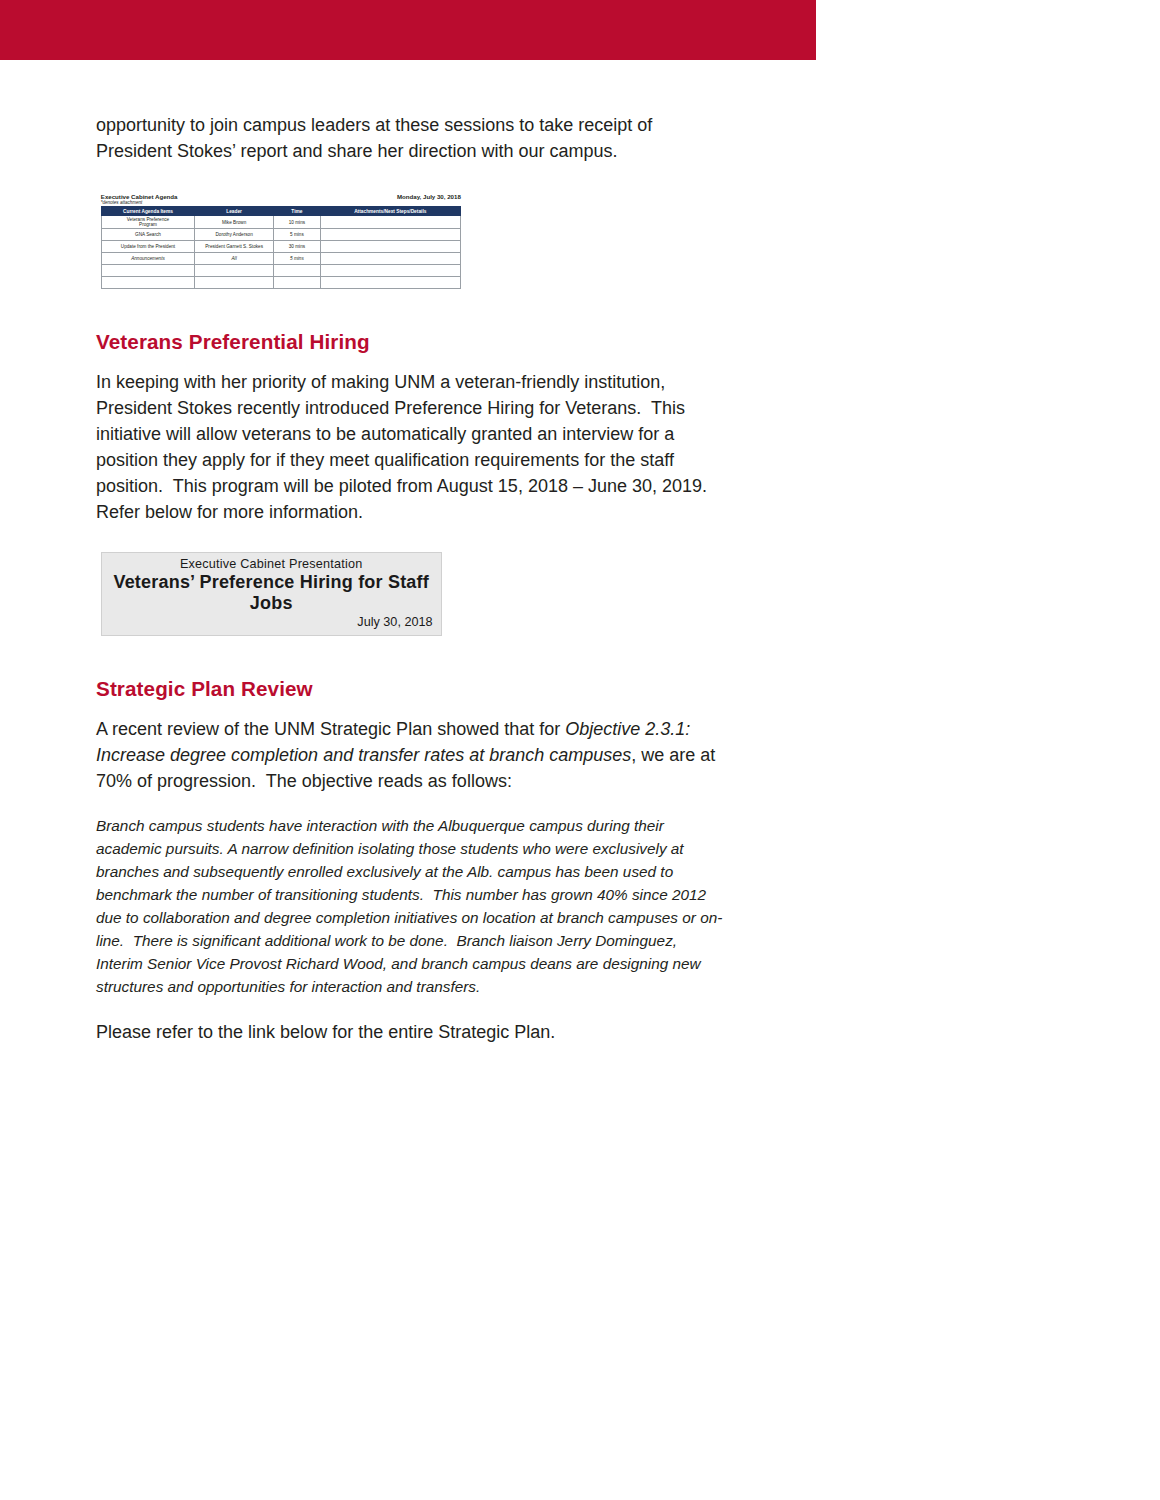opportunity to join campus leaders at these sessions to take receipt of President Stokes’ report and share her direction with our campus.
Executive Cabinet Agenda Monday, July 30, 2018 *denotes attachment
| Current Agenda Items | Leader | Time | Attachments/Next Steps/Details |
| --- | --- | --- | --- |
| Veterans Preference Program | Mike Brown | 10 mins | |
| GNA Search | Dorothy Anderson | 5 mins | |
| Update from the President | President Garnett S. Stokes | 30 mins | |
| Announcements | All | 5 mins | |
Veterans Preferential Hiring
In keeping with her priority of making UNM a veteran-friendly institution, President Stokes recently introduced Preference Hiring for Veterans. This initiative will allow veterans to be automatically granted an interview for a position they apply for if they meet qualification requirements for the staff position. This program will be piloted from August 15, 2018 – June 30, 2019. Refer below for more information.
Executive Cabinet Presentation
Veterans’ Preference Hiring for Staff Jobs
July 30, 2018
Strategic Plan Review
A recent review of the UNM Strategic Plan showed that for Objective 2.3.1: Increase degree completion and transfer rates at branch campuses, we are at 70% of progression. The objective reads as follows:
Branch campus students have interaction with the Albuquerque campus during their academic pursuits. A narrow definition isolating those students who were exclusively at branches and subsequently enrolled exclusively at the Alb. campus has been used to benchmark the number of transitioning students. This number has grown 40% since 2012 due to collaboration and degree completion initiatives on location at branch campuses or on-line. There is significant additional work to be done. Branch liaison Jerry Dominguez, Interim Senior Vice Provost Richard Wood, and branch campus deans are designing new structures and opportunities for interaction and transfers.
Please refer to the link below for the entire Strategic Plan.